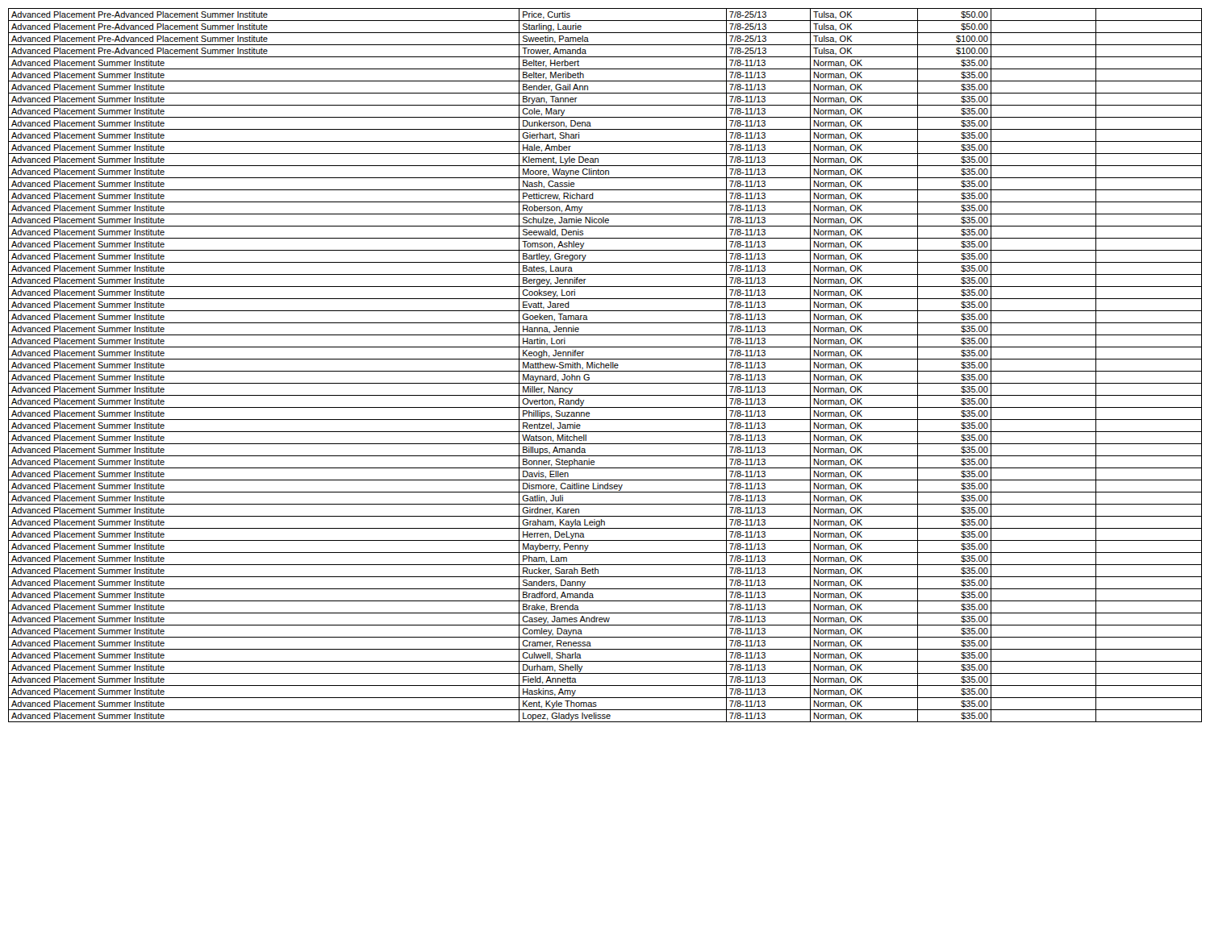| Advanced Placement Pre-Advanced Placement Summer Institute | Price, Curtis | 7/8-25/13 | Tulsa, OK | $50.00 | | |
| Advanced Placement Pre-Advanced Placement Summer Institute | Starling, Laurie | 7/8-25/13 | Tulsa, OK | $50.00 | | |
| Advanced Placement Pre-Advanced Placement Summer Institute | Sweetin, Pamela | 7/8-25/13 | Tulsa, OK | $100.00 | | |
| Advanced Placement Pre-Advanced Placement Summer Institute | Trower, Amanda | 7/8-25/13 | Tulsa, OK | $100.00 | | |
| Advanced Placement Summer Institute | Belter, Herbert | 7/8-11/13 | Norman, OK | $35.00 | | |
| Advanced Placement Summer Institute | Belter, Meribeth | 7/8-11/13 | Norman, OK | $35.00 | | |
| Advanced Placement Summer Institute | Bender, Gail Ann | 7/8-11/13 | Norman, OK | $35.00 | | |
| Advanced Placement Summer Institute | Bryan, Tanner | 7/8-11/13 | Norman, OK | $35.00 | | |
| Advanced Placement Summer Institute | Cole, Mary | 7/8-11/13 | Norman, OK | $35.00 | | |
| Advanced Placement Summer Institute | Dunkerson, Dena | 7/8-11/13 | Norman, OK | $35.00 | | |
| Advanced Placement Summer Institute | Gierhart, Shari | 7/8-11/13 | Norman, OK | $35.00 | | |
| Advanced Placement Summer Institute | Hale, Amber | 7/8-11/13 | Norman, OK | $35.00 | | |
| Advanced Placement Summer Institute | Klement, Lyle Dean | 7/8-11/13 | Norman, OK | $35.00 | | |
| Advanced Placement Summer Institute | Moore, Wayne Clinton | 7/8-11/13 | Norman, OK | $35.00 | | |
| Advanced Placement Summer Institute | Nash, Cassie | 7/8-11/13 | Norman, OK | $35.00 | | |
| Advanced Placement Summer Institute | Petticrew, Richard | 7/8-11/13 | Norman, OK | $35.00 | | |
| Advanced Placement Summer Institute | Roberson, Amy | 7/8-11/13 | Norman, OK | $35.00 | | |
| Advanced Placement Summer Institute | Schulze, Jamie Nicole | 7/8-11/13 | Norman, OK | $35.00 | | |
| Advanced Placement Summer Institute | Seewald, Denis | 7/8-11/13 | Norman, OK | $35.00 | | |
| Advanced Placement Summer Institute | Tomson, Ashley | 7/8-11/13 | Norman, OK | $35.00 | | |
| Advanced Placement Summer Institute | Bartley, Gregory | 7/8-11/13 | Norman, OK | $35.00 | | |
| Advanced Placement Summer Institute | Bates, Laura | 7/8-11/13 | Norman, OK | $35.00 | | |
| Advanced Placement Summer Institute | Bergey, Jennifer | 7/8-11/13 | Norman, OK | $35.00 | | |
| Advanced Placement Summer Institute | Cooksey, Lori | 7/8-11/13 | Norman, OK | $35.00 | | |
| Advanced Placement Summer Institute | Evatt, Jared | 7/8-11/13 | Norman, OK | $35.00 | | |
| Advanced Placement Summer Institute | Goeken, Tamara | 7/8-11/13 | Norman, OK | $35.00 | | |
| Advanced Placement Summer Institute | Hanna, Jennie | 7/8-11/13 | Norman, OK | $35.00 | | |
| Advanced Placement Summer Institute | Hartin, Lori | 7/8-11/13 | Norman, OK | $35.00 | | |
| Advanced Placement Summer Institute | Keogh, Jennifer | 7/8-11/13 | Norman, OK | $35.00 | | |
| Advanced Placement Summer Institute | Matthew-Smith, Michelle | 7/8-11/13 | Norman, OK | $35.00 | | |
| Advanced Placement Summer Institute | Maynard, John G | 7/8-11/13 | Norman, OK | $35.00 | | |
| Advanced Placement Summer Institute | Miller, Nancy | 7/8-11/13 | Norman, OK | $35.00 | | |
| Advanced Placement Summer Institute | Overton, Randy | 7/8-11/13 | Norman, OK | $35.00 | | |
| Advanced Placement Summer Institute | Phillips, Suzanne | 7/8-11/13 | Norman, OK | $35.00 | | |
| Advanced Placement Summer Institute | Rentzel, Jamie | 7/8-11/13 | Norman, OK | $35.00 | | |
| Advanced Placement Summer Institute | Watson, Mitchell | 7/8-11/13 | Norman, OK | $35.00 | | |
| Advanced Placement Summer Institute | Billups, Amanda | 7/8-11/13 | Norman, OK | $35.00 | | |
| Advanced Placement Summer Institute | Bonner, Stephanie | 7/8-11/13 | Norman, OK | $35.00 | | |
| Advanced Placement Summer Institute | Davis, Ellen | 7/8-11/13 | Norman, OK | $35.00 | | |
| Advanced Placement Summer Institute | Dismore, Caitline Lindsey | 7/8-11/13 | Norman, OK | $35.00 | | |
| Advanced Placement Summer Institute | Gatlin, Juli | 7/8-11/13 | Norman, OK | $35.00 | | |
| Advanced Placement Summer Institute | Girdner, Karen | 7/8-11/13 | Norman, OK | $35.00 | | |
| Advanced Placement Summer Institute | Graham, Kayla Leigh | 7/8-11/13 | Norman, OK | $35.00 | | |
| Advanced Placement Summer Institute | Herren, DeLyna | 7/8-11/13 | Norman, OK | $35.00 | | |
| Advanced Placement Summer Institute | Mayberry, Penny | 7/8-11/13 | Norman, OK | $35.00 | | |
| Advanced Placement Summer Institute | Pham, Lam | 7/8-11/13 | Norman, OK | $35.00 | | |
| Advanced Placement Summer Institute | Rucker, Sarah Beth | 7/8-11/13 | Norman, OK | $35.00 | | |
| Advanced Placement Summer Institute | Sanders, Danny | 7/8-11/13 | Norman, OK | $35.00 | | |
| Advanced Placement Summer Institute | Bradford, Amanda | 7/8-11/13 | Norman, OK | $35.00 | | |
| Advanced Placement Summer Institute | Brake, Brenda | 7/8-11/13 | Norman, OK | $35.00 | | |
| Advanced Placement Summer Institute | Casey, James Andrew | 7/8-11/13 | Norman, OK | $35.00 | | |
| Advanced Placement Summer Institute | Comley, Dayna | 7/8-11/13 | Norman, OK | $35.00 | | |
| Advanced Placement Summer Institute | Cramer, Renessa | 7/8-11/13 | Norman, OK | $35.00 | | |
| Advanced Placement Summer Institute | Culwell, Sharla | 7/8-11/13 | Norman, OK | $35.00 | | |
| Advanced Placement Summer Institute | Durham, Shelly | 7/8-11/13 | Norman, OK | $35.00 | | |
| Advanced Placement Summer Institute | Field, Annetta | 7/8-11/13 | Norman, OK | $35.00 | | |
| Advanced Placement Summer Institute | Haskins, Amy | 7/8-11/13 | Norman, OK | $35.00 | | |
| Advanced Placement Summer Institute | Kent, Kyle Thomas | 7/8-11/13 | Norman, OK | $35.00 | | |
| Advanced Placement Summer Institute | Lopez, Gladys Ivelisse | 7/8-11/13 | Norman, OK | $35.00 | | |